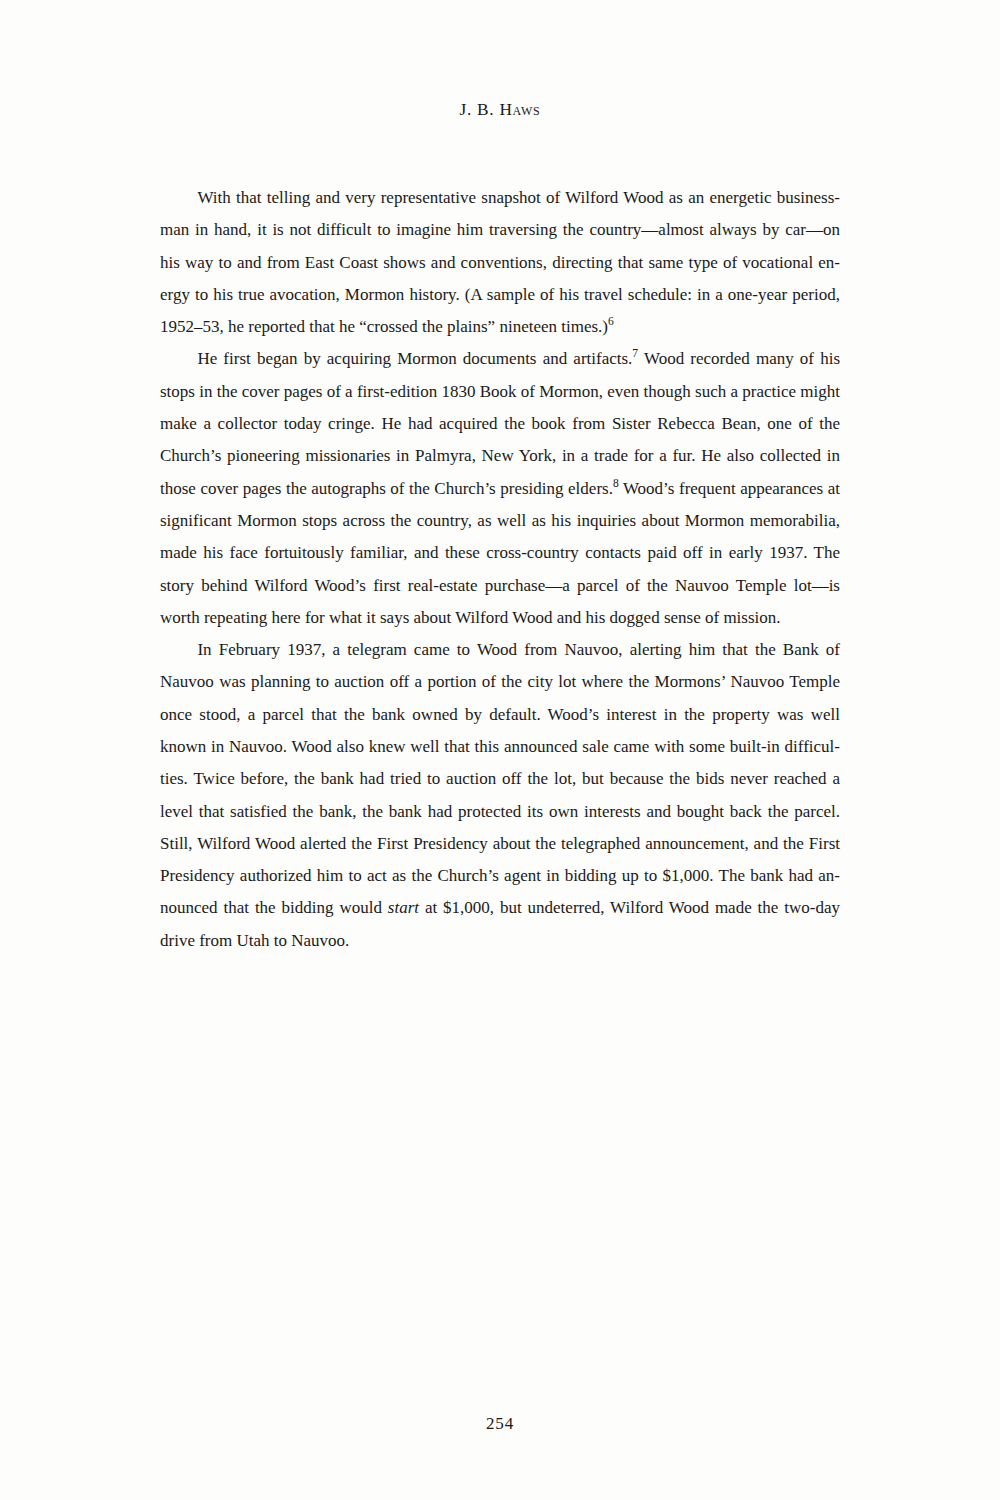J. B. Haws
With that telling and very representative snapshot of Wilford Wood as an energetic businessman in hand, it is not difficult to imagine him traversing the country—almost always by car—on his way to and from East Coast shows and conventions, directing that same type of vocational energy to his true avocation, Mormon history. (A sample of his travel schedule: in a one-year period, 1952–53, he reported that he “crossed the plains” nineteen times.)6
He first began by acquiring Mormon documents and artifacts.7 Wood recorded many of his stops in the cover pages of a first-edition 1830 Book of Mormon, even though such a practice might make a collector today cringe. He had acquired the book from Sister Rebecca Bean, one of the Church’s pioneering missionaries in Palmyra, New York, in a trade for a fur. He also collected in those cover pages the autographs of the Church’s presiding elders.8 Wood’s frequent appearances at significant Mormon stops across the country, as well as his inquiries about Mormon memorabilia, made his face fortuitously familiar, and these cross-country contacts paid off in early 1937. The story behind Wilford Wood’s first real-estate purchase—a parcel of the Nauvoo Temple lot—is worth repeating here for what it says about Wilford Wood and his dogged sense of mission.
In February 1937, a telegram came to Wood from Nauvoo, alerting him that the Bank of Nauvoo was planning to auction off a portion of the city lot where the Mormons’ Nauvoo Temple once stood, a parcel that the bank owned by default. Wood’s interest in the property was well known in Nauvoo. Wood also knew well that this announced sale came with some built-in difficulties. Twice before, the bank had tried to auction off the lot, but because the bids never reached a level that satisfied the bank, the bank had protected its own interests and bought back the parcel. Still, Wilford Wood alerted the First Presidency about the telegraphed announcement, and the First Presidency authorized him to act as the Church’s agent in bidding up to $1,000. The bank had announced that the bidding would start at $1,000, but undeterred, Wilford Wood made the two-day drive from Utah to Nauvoo.
254